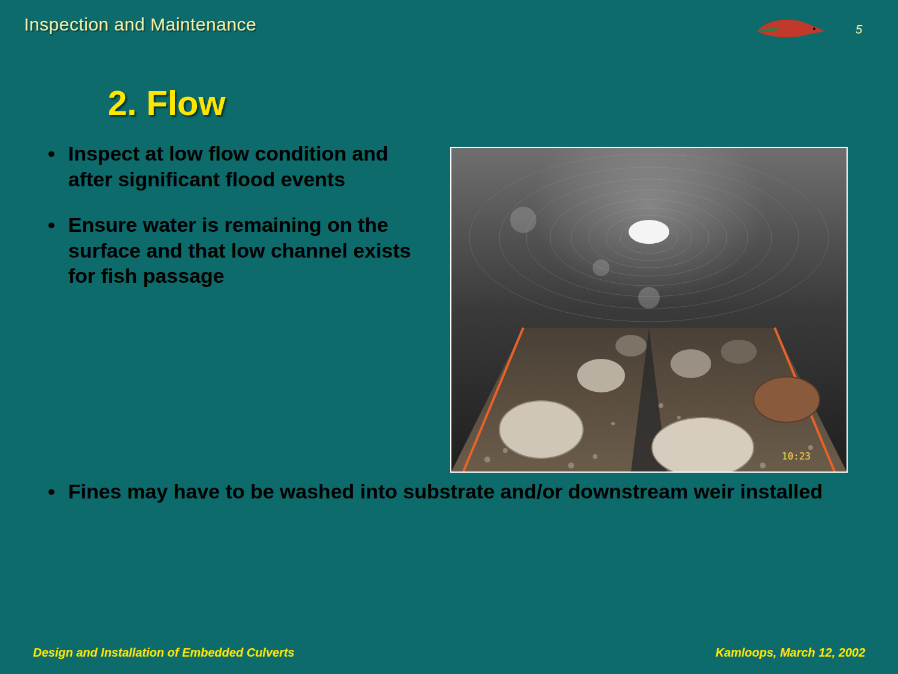Inspection and Maintenance
5
2. Flow
Inspect at low flow condition and after significant flood events
Ensure water is remaining on the surface and that low channel exists for fish passage
10:23
Fines may have to be washed into substrate and/or downstream weir installed
Design and Installation of Embedded Culverts Kamloops, March 12, 2002